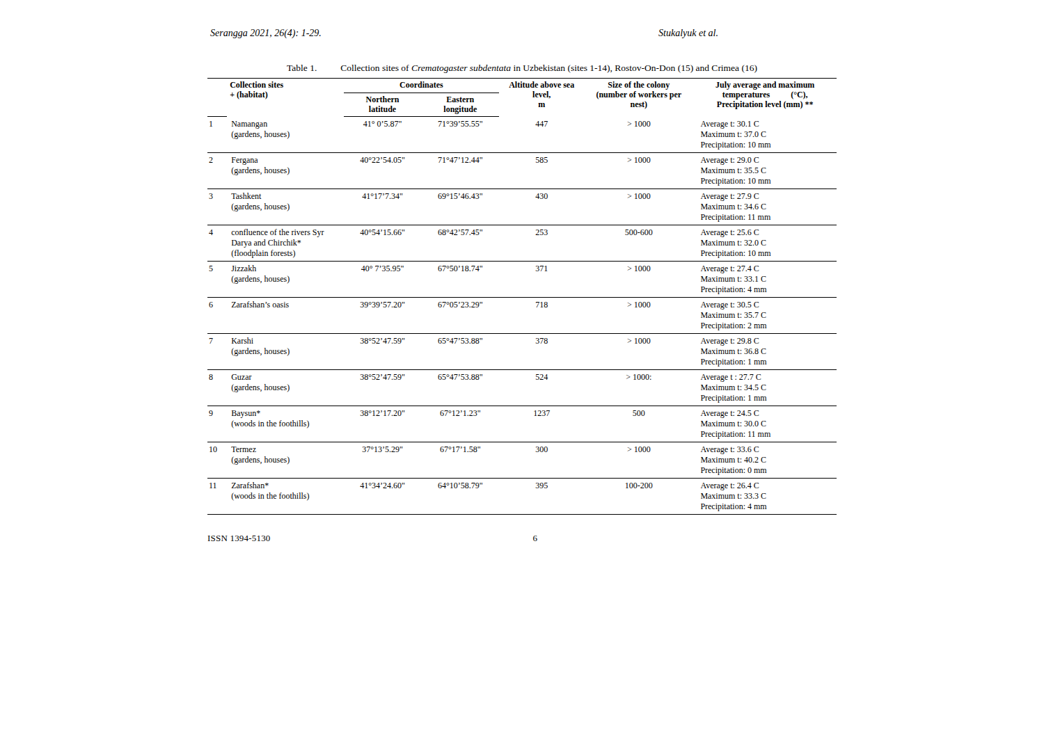Serangga 2021, 26(4): 1-29.
Stukalyuk et al.
Table 1.
Collection sites of Crematogaster subdentata in Uzbekistan (sites 1-14), Rostov-On-Don (15) and Crimea (16)
| | Collection sites + (habitat) | Coordinates | Altitude above sea level, m | Size of the colony (number of workers per nest) | July average and maximum temperatures (°C), Precipitation level (mm) ** |
| --- | --- | --- | --- | --- | --- |
| | Northern latitude | Eastern longitude |
| 1 | Namangan (gardens, houses) | 41° 0’5.87" | 71°39’55.55" | 447 | > 1000 | Average t: 30.1 C Maximum t: 37.0 C Precipitation: 10 mm |
| 2 | Fergana (gardens, houses) | 40°22’54.05" | 71°47’12.44" | 585 | > 1000 | Average t: 29.0 C Maximum t: 35.5 C Precipitation: 10 mm |
| 3 | Tashkent (gardens, houses) | 41°17’7.34" | 69°15’46.43" | 430 | > 1000 | Average t: 27.9 C Maximum t: 34.6 C Precipitation: 11 mm |
| 4 | confluence of the rivers Syr Darya and Chirchik* (floodplain forests) | 40°54’15.66" | 68°42’57.45" | 253 | 500-600 | Average t: 25.6 C Maximum t: 32.0 C Precipitation: 10 mm |
| 5 | Jizzakh (gardens, houses) | 40° 7’35.95" | 67°50’18.74" | 371 | > 1000 | Average t: 27.4 C Maximum t: 33.1 C Precipitation: 4 mm |
| 6 | Zarafshan’s oasis | 39°39’57.20" | 67°05’23.29" | 718 | > 1000 | Average t: 30.5 C Maximum t: 35.7 C Precipitation: 2 mm |
| 7 | Karshi (gardens, houses) | 38°52’47.59" | 65°47’53.88" | 378 | > 1000 | Average t: 29.8 C Maximum t: 36.8 C Precipitation: 1 mm |
| 8 | Guzar (gardens, houses) | 38°52’47.59" | 65°47’53.88" | 524 | > 1000: | Average t : 27.7 C Maximum t: 34.5 C Precipitation: 1 mm |
| 9 | Baysun* (woods in the foothills) | 38°12’17.20" | 67°12’1.23" | 1237 | 500 | Average t: 24.5 C Maximum t: 30.0 C Precipitation: 11 mm |
| 10 | Termez (gardens, houses) | 37°13’5.29" | 67°17’1.58" | 300 | > 1000 | Average t: 33.6 C Maximum t: 40.2 C Precipitation: 0 mm |
| 11 | Zarafshan* (woods in the foothills) | 41°34’24.60" | 64°10’58.79" | 395 | 100-200 | Average t: 26.4 C Maximum t: 33.3 C Precipitation: 4 mm |
ISSN 1394-5130
6